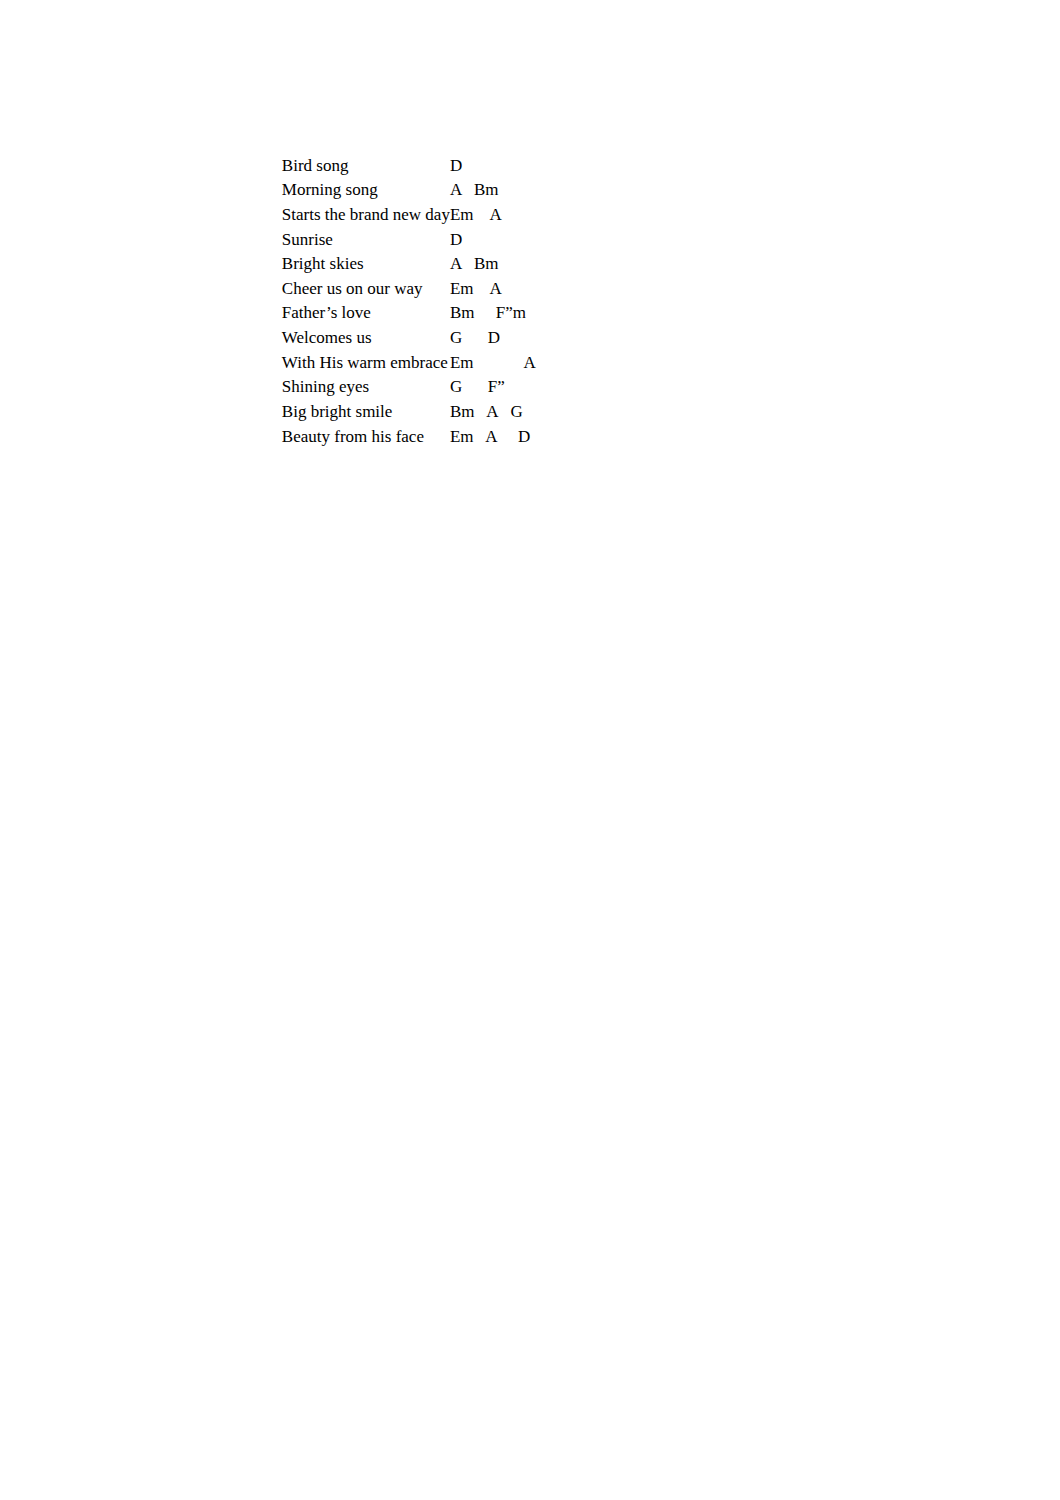| Bird song | D |
| Morning song | A Bm |
| Starts the brand new day | Em A |
| Sunrise | D |
| Bright skies | A Bm |
| Cheer us on our way | Em A |
| Father’s love | Bm F”m |
| Welcomes us | G D |
| With His warm embrace | Em A |
| Shining eyes | G F” |
| Big bright smile | Bm A G |
| Beauty from his face | Em A D |